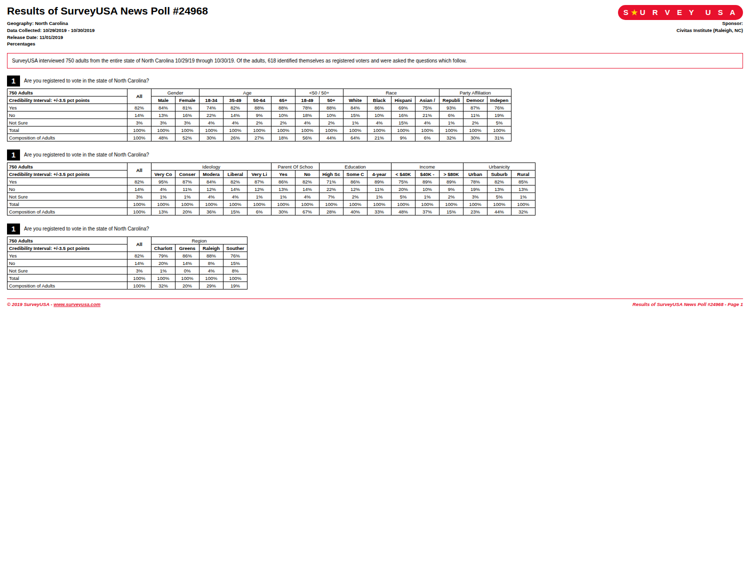Results of SurveyUSA News Poll #24968
Geography: North Carolina
Data Collected: 10/29/2019 - 10/30/2019
Release Date: 11/01/2019
Percentages
S★U R V E Y U S A
Sponsor:
Civitas Institute (Raleigh, NC)
SurveyUSA interviewed 750 adults from the entire state of North Carolina 10/29/19 through 10/30/19. Of the adults, 618 identified themselves as registered voters and were asked the questions which follow.
1
Are you registered to vote in the state of North Carolina?
| 750 Adults | All | Gender | Age | <50 / 50+ | Race | Party Affiliation |
| --- | --- | --- | --- | --- | --- | --- |
| Credibility Interval: +/-3.5 pct points | Male | Female | 18-34 | 35-49 | 50-64 | 65+ | 18-49 | 50+ | White | Black | Hispani | Asian / | Republi | Democr | Indepen |
| Yes | 82% | 84% | 81% | 74% | 82% | 88% | 88% | 78% | 88% | 84% | 86% | 69% | 75% | 93% | 87% | 76% |
| No | 14% | 13% | 16% | 22% | 14% | 9% | 10% | 18% | 10% | 15% | 10% | 16% | 21% | 6% | 11% | 19% |
| Not Sure | 3% | 3% | 3% | 4% | 4% | 2% | 2% | 4% | 2% | 1% | 4% | 15% | 4% | 1% | 2% | 5% |
| Total | 100% | 100% | 100% | 100% | 100% | 100% | 100% | 100% | 100% | 100% | 100% | 100% | 100% | 100% | 100% | 100% |
| Composition of Adults | 100% | 48% | 52% | 30% | 26% | 27% | 18% | 56% | 44% | 64% | 21% | 9% | 6% | 32% | 30% | 31% |
1
Are you registered to vote in the state of North Carolina?
| 750 Adults | All | Ideology | Parent Of Schoo | Education | Income | Urbanicity |
| --- | --- | --- | --- | --- | --- | --- |
| Credibility Interval: +/-3.5 pct points | Very Co | Conser | Modera | Liberal | Very Li | Yes | No | High Sc | Some C | 4-year | < $40K | $40K - | > $80K | Urban | Suburb | Rural |
| Yes | 82% | 95% | 87% | 84% | 82% | 87% | 86% | 82% | 71% | 86% | 89% | 75% | 89% | 89% | 78% | 82% | 85% |
| No | 14% | 4% | 11% | 12% | 14% | 12% | 13% | 14% | 22% | 12% | 11% | 20% | 10% | 9% | 19% | 13% | 13% |
| Not Sure | 3% | 1% | 1% | 4% | 4% | 1% | 1% | 4% | 7% | 2% | 1% | 5% | 1% | 2% | 3% | 5% | 1% |
| Total | 100% | 100% | 100% | 100% | 100% | 100% | 100% | 100% | 100% | 100% | 100% | 100% | 100% | 100% | 100% | 100% | 100% |
| Composition of Adults | 100% | 13% | 20% | 36% | 15% | 6% | 30% | 67% | 28% | 40% | 33% | 48% | 37% | 15% | 23% | 44% | 32% |
1
Are you registered to vote in the state of North Carolina?
| 750 Adults | All | Region |
| --- | --- | --- |
| Credibility Interval: +/-3.5 pct points | Charlott | Greens | Raleigh | Souther |
| Yes | 82% | 79% | 86% | 88% | 76% |
| No | 14% | 20% | 14% | 8% | 15% |
| Not Sure | 3% | 1% | 0% | 4% | 8% |
| Total | 100% | 100% | 100% | 100% | 100% |
| Composition of Adults | 100% | 32% | 20% | 29% | 19% |
© 2019 SurveyUSA - www.surveyusa.com
Results of SurveyUSA News Poll #24968 - Page 1